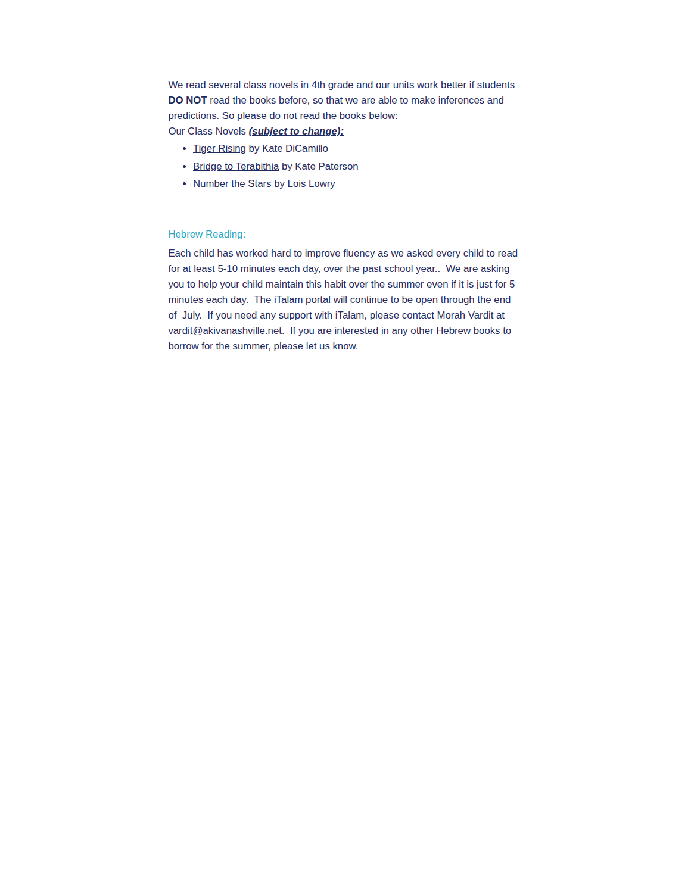We read several class novels in 4th grade and our units work better if students DO NOT read the books before, so that we are able to make inferences and predictions. So please do not read the books below:
Our Class Novels (subject to change):
Tiger Rising by Kate DiCamillo
Bridge to Terabithia by Kate Paterson
Number the Stars by Lois Lowry
Hebrew Reading:
Each child has worked hard to improve fluency as we asked every child to read for at least 5-10 minutes each day, over the past school year.. We are asking you to help your child maintain this habit over the summer even if it is just for 5 minutes each day. The iTalam portal will continue to be open through the end of July. If you need any support with iTalam, please contact Morah Vardit at vardit@akivanashville.net. If you are interested in any other Hebrew books to borrow for the summer, please let us know.